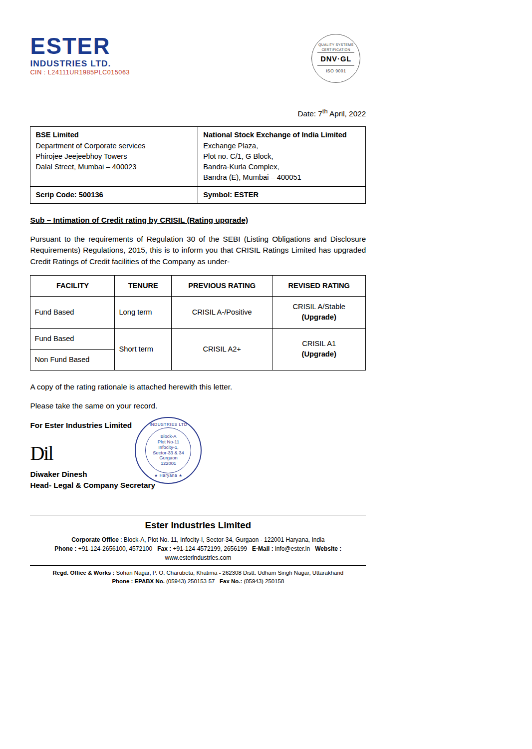ESTER
INDUSTRIES LTD.
CIN : L24111UR1985PLC015063
QUALITY SYSTEMS CERTIFICATION
DNV·GL
ISO 9001
Date: 7th April, 2022
| BSE Limited Department of Corporate services Phirojee Jeejeebhoy Towers Dalal Street, Mumbai – 400023 | National Stock Exchange of India Limited Exchange Plaza, Plot no. C/1, G Block, Bandra-Kurla Complex, Bandra (E), Mumbai – 400051 |
| Scrip Code: 500136 | Symbol: ESTER |
Sub – Intimation of Credit rating by CRISIL (Rating upgrade)
Pursuant to the requirements of Regulation 30 of the SEBI (Listing Obligations and Disclosure Requirements) Regulations, 2015, this is to inform you that CRISIL Ratings Limited has upgraded Credit Ratings of Credit facilities of the Company as under-
| FACILITY | TENURE | PREVIOUS RATING | REVISED RATING |
| --- | --- | --- | --- |
| Fund Based | Long term | CRISIL A-/Positive | CRISIL A/Stable (Upgrade) |
| Fund Based | Short term | CRISIL A2+ | CRISIL A1 (Upgrade) |
| Non Fund Based |
A copy of the rating rationale is attached herewith this letter.
Please take the same on your record.
For Ester Industries Limited
Dil
Diwaker Dinesh
Head- Legal & Company Secretary
INDUSTRIES LTD
Block-A
Plot No-11
Infocity-1,
Sector-33 & 34
Gurgaon
122001
★ Haryana ★
Ester Industries Limited
Corporate Office : Block-A, Plot No. 11, Infocity-I, Sector-34, Gurgaon - 122001 Haryana, India
Phone : +91-124-2656100, 4572100 Fax : +91-124-4572199, 2656199 E-Mail : info@ester.in Website : www.esterindustries.com
Regd. Office & Works : Sohan Nagar, P. O. Charubeta, Khatima - 262308 Distt. Udham Singh Nagar, Uttarakhand
Phone : EPABX No. (05943) 250153-57 Fax No.: (05943) 250158